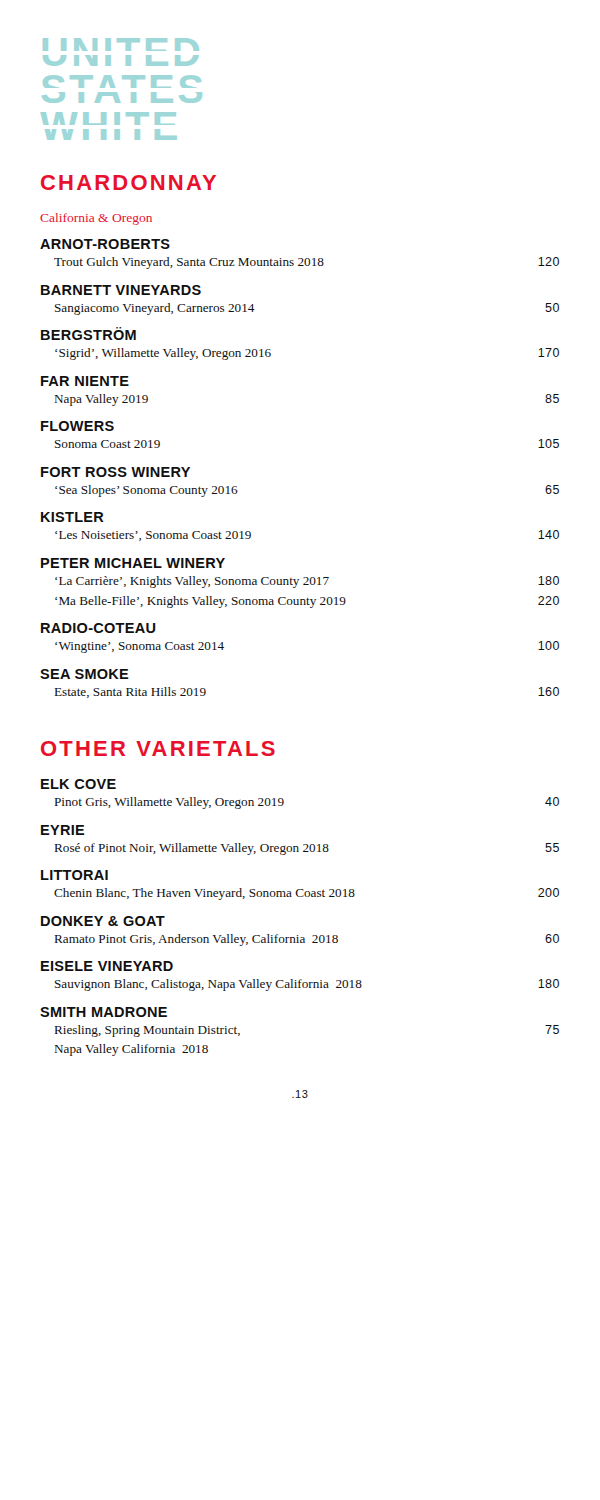UNITED STATES WHITE
Chardonnay
California & Oregon
Arnot-Roberts
Trout Gulch Vineyard, Santa Cruz Mountains 2018 120
Barnett Vineyards
Sangiacomo Vineyard, Carneros 2014 50
Bergström
‘Sigrid’, Willamette Valley, Oregon 2016 170
Far Niente
Napa Valley 2019 85
Flowers
Sonoma Coast 2019 105
Fort Ross Winery
‘Sea Slopes’ Sonoma County 2016 65
Kistler
‘Les Noisetiers’, Sonoma Coast 2019 140
Peter Michael Winery
‘La Carrière’, Knights Valley, Sonoma County 2017 180
‘Ma Belle-Fille’, Knights Valley, Sonoma County 2019 220
Radio-Coteau
‘Wingtine’, Sonoma Coast 2014 100
Sea Smoke
Estate, Santa Rita Hills 2019 160
Other Varietals
Elk Cove
Pinot Gris, Willamette Valley, Oregon 2019 40
Eyrie
Rosé of Pinot Noir, Willamette Valley, Oregon 2018 55
Littorai
Chenin Blanc, The Haven Vineyard, Sonoma Coast 2018 200
Donkey & Goat
Ramato Pinot Gris, Anderson Valley, California 2018 60
Eisele Vineyard
Sauvignon Blanc, Calistoga, Napa Valley California 2018 180
Smith Madrone
Riesling, Spring Mountain District,
Napa Valley California 2018 75
.13